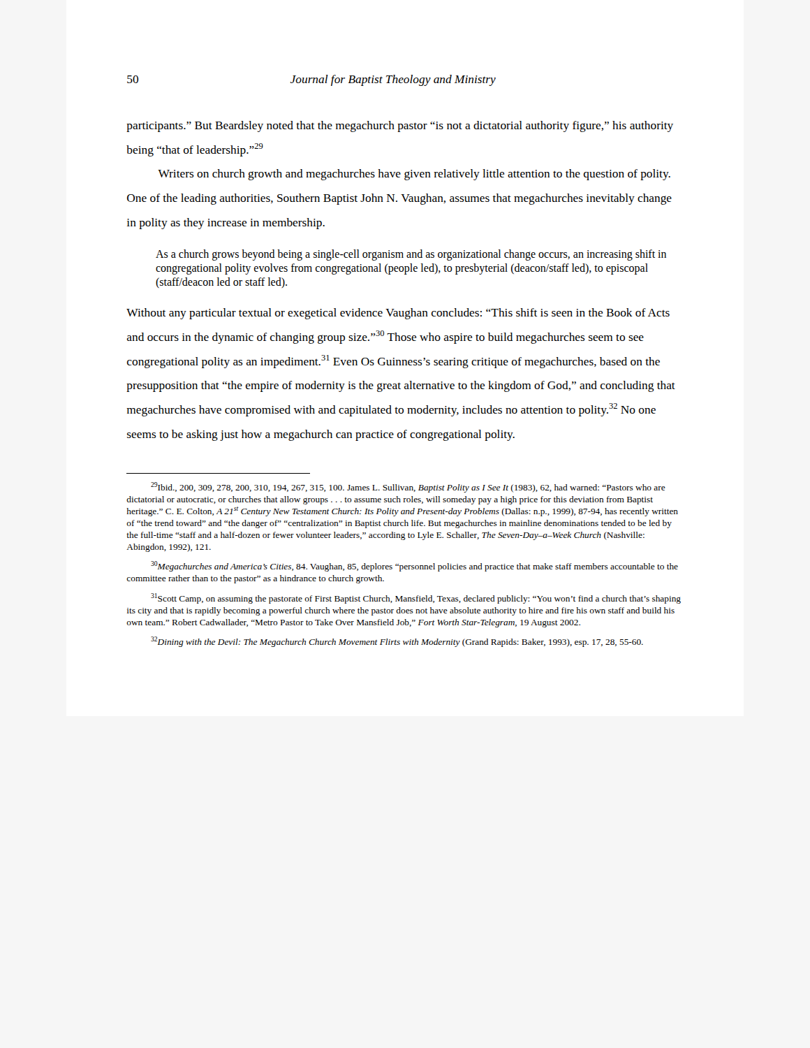50 Journal for Baptist Theology and Ministry
participants.” But Beardsley noted that the megachurch pastor “is not a dictatorial authority figure,” his authority being “that of leadership.”29
Writers on church growth and megachurches have given relatively little attention to the question of polity. One of the leading authorities, Southern Baptist John N. Vaughan, assumes that megachurches inevitably change in polity as they increase in membership.
As a church grows beyond being a single-cell organism and as organizational change occurs, an increasing shift in congregational polity evolves from congregational (people led), to presbyterial (deacon/staff led), to episcopal (staff/deacon led or staff led).
Without any particular textual or exegetical evidence Vaughan concludes: “This shift is seen in the Book of Acts and occurs in the dynamic of changing group size.”30 Those who aspire to build megachurches seem to see congregational polity as an impediment.31 Even Os Guinness’s searing critique of megachurches, based on the presupposition that “the empire of modernity is the great alternative to the kingdom of God,” and concluding that megachurches have compromised with and capitulated to modernity, includes no attention to polity.32 No one seems to be asking just how a megachurch can practice of congregational polity.
29Ibid., 200, 309, 278, 200, 310, 194, 267, 315, 100. James L. Sullivan, Baptist Polity as I See It (1983), 62, had warned: “Pastors who are dictatorial or autocratic, or churches that allow groups . . . to assume such roles, will someday pay a high price for this deviation from Baptist heritage.” C. E. Colton, A 21st Century New Testament Church: Its Polity and Present-day Problems (Dallas: n.p., 1999), 87-94, has recently written of “the trend toward” and “the danger of” “centralization” in Baptist church life. But megachurches in mainline denominations tended to be led by the full-time “staff and a half-dozen or fewer volunteer leaders,” according to Lyle E. Schaller, The Seven-Day–a–Week Church (Nashville: Abingdon, 1992), 121.
30Megachurches and America’s Cities, 84. Vaughan, 85, deplores “personnel policies and practice that make staff members accountable to the committee rather than to the pastor” as a hindrance to church growth.
31Scott Camp, on assuming the pastorate of First Baptist Church, Mansfield, Texas, declared publicly: “You won’t find a church that’s shaping its city and that is rapidly becoming a powerful church where the pastor does not have absolute authority to hire and fire his own staff and build his own team.” Robert Cadwallader, “Metro Pastor to Take Over Mansfield Job,” Fort Worth Star-Telegram, 19 August 2002.
32Dining with the Devil: The Megachurch Church Movement Flirts with Modernity (Grand Rapids: Baker, 1993), esp. 17, 28, 55-60.